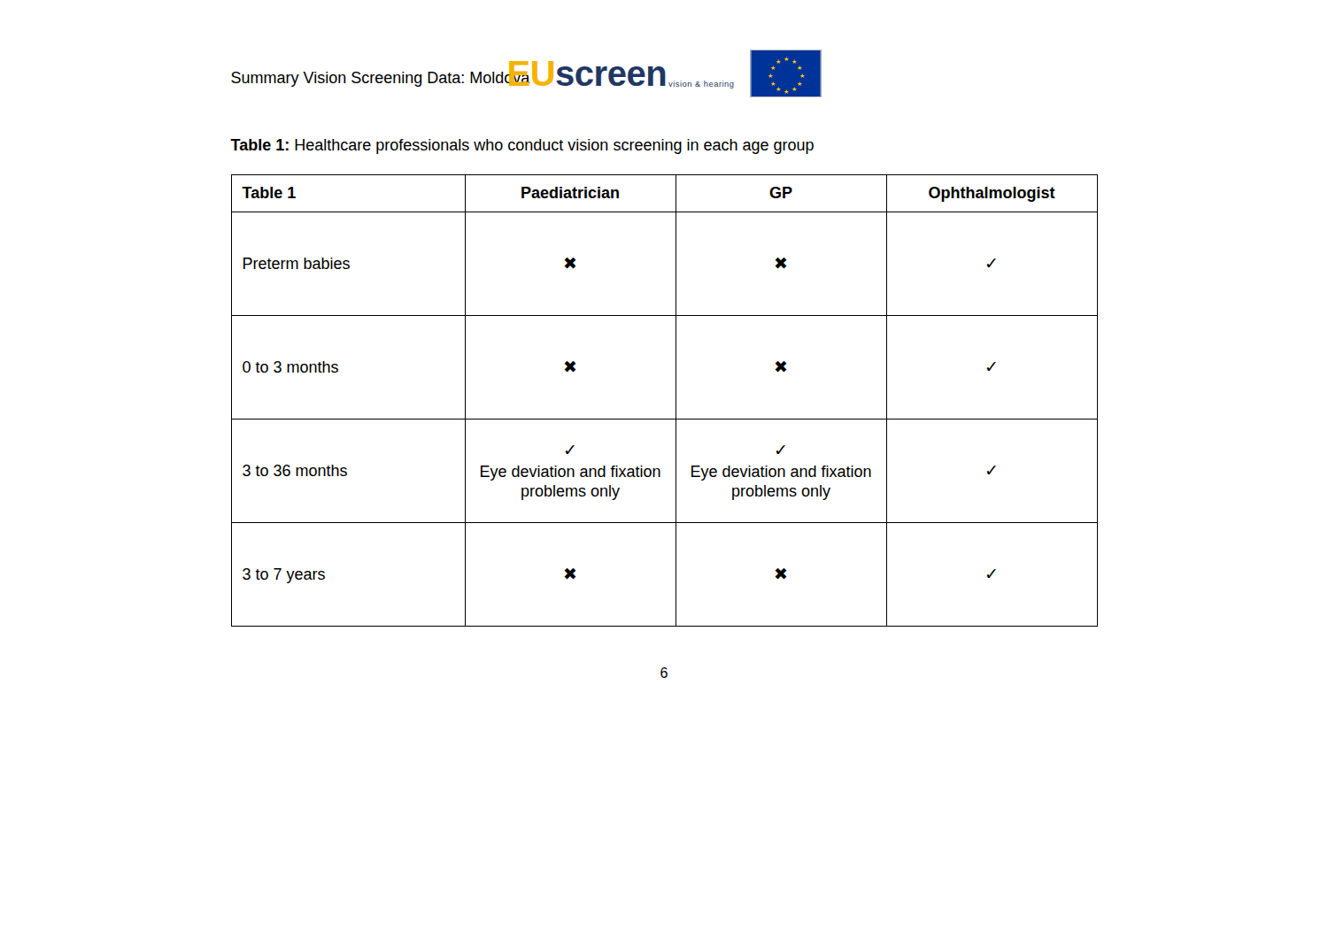Summary Vision Screening Data: Moldova
EU screen vision & hearing
★ ★ ★ ★ ★ ★ ★ ★ ★ ★ ★ ★
Table 1: Healthcare professionals who conduct vision screening in each age group
| Table 1 | Paediatrician | GP | Ophthalmologist |
| Preterm babies | ✖ | ✖ | ✓ |
| 0 to 3 months | ✖ | ✖ | ✓ |
| 3 to 36 months | ✓ Eye deviation and fixation problems only | ✓ Eye deviation and fixation problems only | ✓ |
| 3 to 7 years | ✖ | ✖ | ✓ |
6